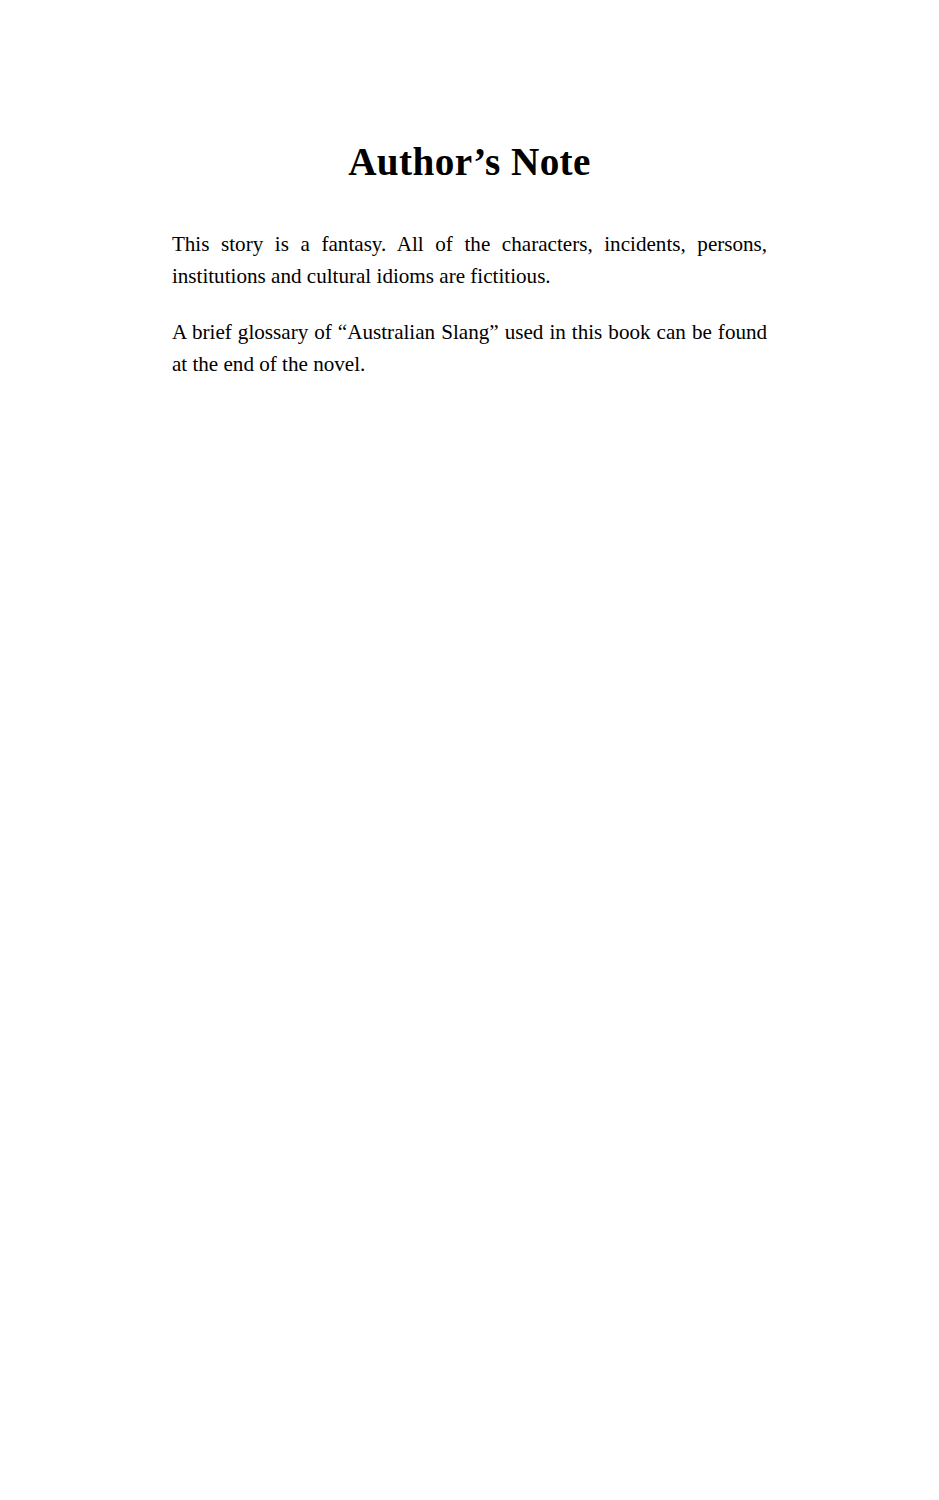Author’s Note
This story is a fantasy. All of the characters, incidents, persons, institutions and cultural idioms are fictitious.
A brief glossary of “Australian Slang” used in this book can be found at the end of the novel.